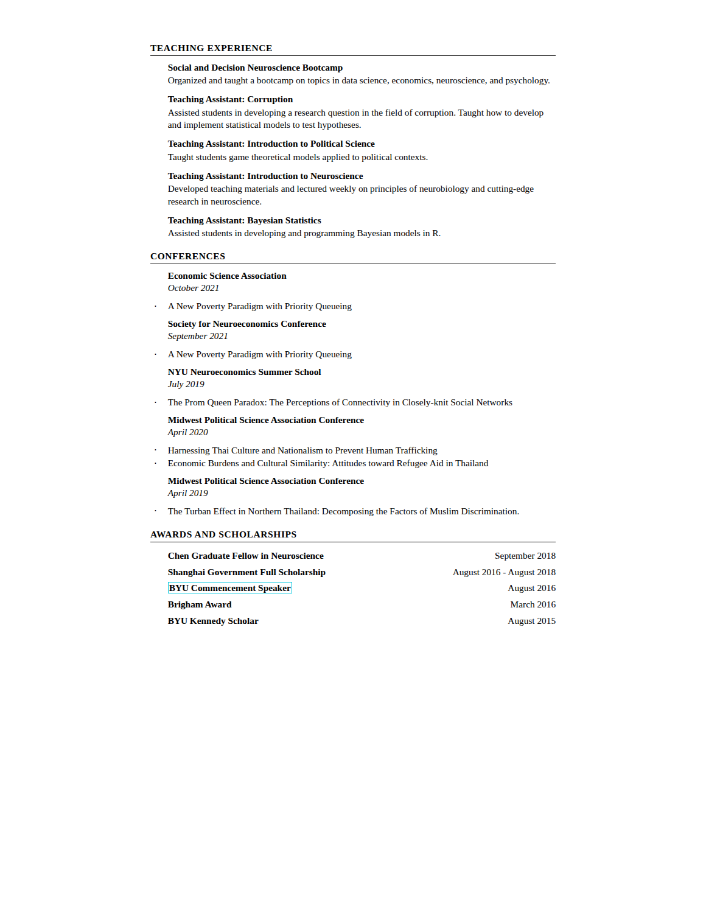Teaching Experience
Social and Decision Neuroscience Bootcamp
Organized and taught a bootcamp on topics in data science, economics, neuroscience, and psychology.
Teaching Assistant: Corruption
Assisted students in developing a research question in the field of corruption. Taught how to develop and implement statistical models to test hypotheses.
Teaching Assistant: Introduction to Political Science
Taught students game theoretical models applied to political contexts.
Teaching Assistant: Introduction to Neuroscience
Developed teaching materials and lectured weekly on principles of neurobiology and cutting-edge research in neuroscience.
Teaching Assistant: Bayesian Statistics
Assisted students in developing and programming Bayesian models in R.
Conferences
Economic Science Association
October 2021
A New Poverty Paradigm with Priority Queueing
Society for Neuroeconomics Conference
September 2021
A New Poverty Paradigm with Priority Queueing
NYU Neuroeconomics Summer School
July 2019
The Prom Queen Paradox: The Perceptions of Connectivity in Closely-knit Social Networks
Midwest Political Science Association Conference
April 2020
Harnessing Thai Culture and Nationalism to Prevent Human Trafficking
Economic Burdens and Cultural Similarity: Attitudes toward Refugee Aid in Thailand
Midwest Political Science Association Conference
April 2019
The Turban Effect in Northern Thailand: Decomposing the Factors of Muslim Discrimination.
Awards and Scholarships
| Chen Graduate Fellow in Neuroscience | September 2018 |
| Shanghai Government Full Scholarship | August 2016 - August 2018 |
| BYU Commencement Speaker | August 2016 |
| Brigham Award | March 2016 |
| BYU Kennedy Scholar | August 2015 |